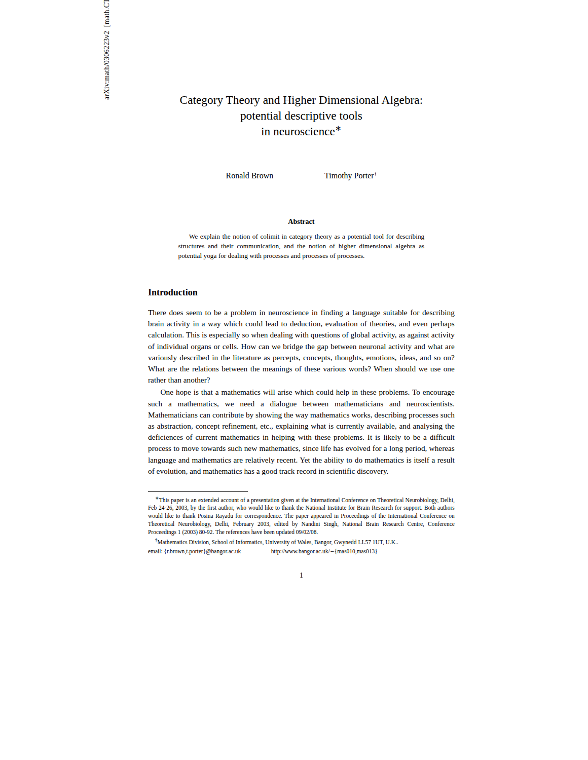arXiv:math/0306223v2 [math.CT] 10 Feb 2008
Category Theory and Higher Dimensional Algebra:
potential descriptive tools
in neuroscience∗
Ronald Brown Timothy Porter†
Abstract
We explain the notion of colimit in category theory as a potential tool for describing structures and their communication, and the notion of higher dimensional algebra as potential yoga for dealing with processes and processes of processes.
Introduction
There does seem to be a problem in neuroscience in finding a language suitable for describing brain activity in a way which could lead to deduction, evaluation of theories, and even perhaps calculation. This is especially so when dealing with questions of global activity, as against activity of individual organs or cells. How can we bridge the gap between neuronal activity and what are variously described in the literature as percepts, concepts, thoughts, emotions, ideas, and so on? What are the relations between the meanings of these various words? When should we use one rather than another?
One hope is that a mathematics will arise which could help in these problems. To encourage such a mathematics, we need a dialogue between mathematicians and neuroscientists. Mathematicians can contribute by showing the way mathematics works, describing processes such as abstraction, concept refinement, etc., explaining what is currently available, and analysing the deficiences of current mathematics in helping with these problems. It is likely to be a difficult process to move towards such new mathematics, since life has evolved for a long period, whereas language and mathematics are relatively recent. Yet the ability to do mathematics is itself a result of evolution, and mathematics has a good track record in scientific discovery.
∗This paper is an extended account of a presentation given at the International Conference on Theoretical Neurobiology, Delhi, Feb 24-26, 2003, by the first author, who would like to thank the National Institute for Brain Research for support. Both authors would like to thank Posina Rayadu for correspondence. The paper appeared in Proceedings of the International Conference on Theoretical Neurobiology, Delhi, February 2003, edited by Nandini Singh, National Brain Research Centre, Conference Proceedings 1 (2003) 80-92. The references have been updated 09/02/08.
†Mathematics Division, School of Informatics, University of Wales, Bangor, Gwynedd LL57 1UT, U.K..
email: {r.brown,t.porter}@bangor.ac.uk http://www.bangor.ac.uk/∼{mas010,mas013}
1